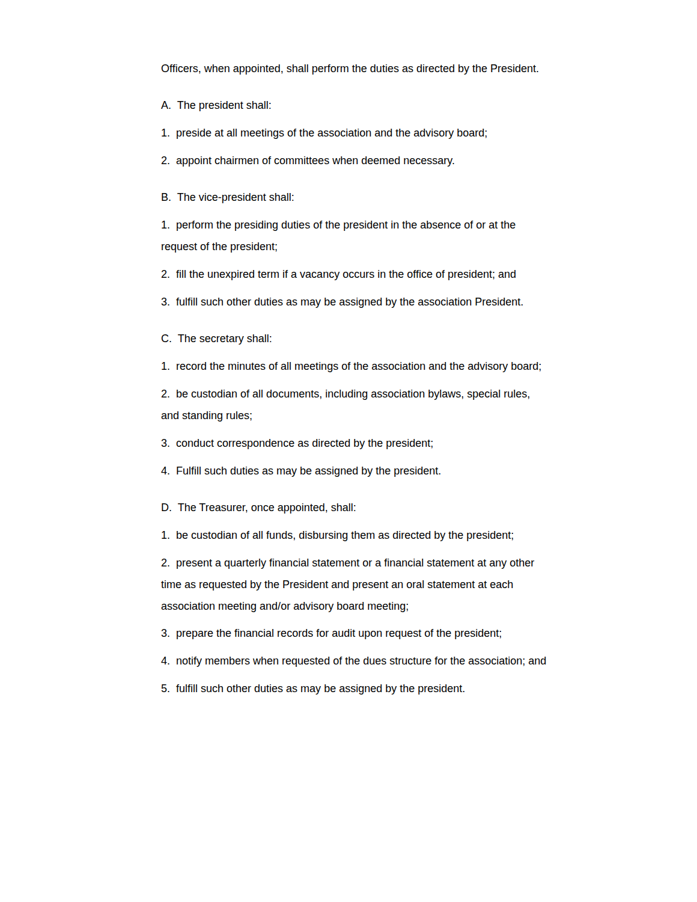Officers, when appointed, shall perform the duties as directed by the President.
A. The president shall:
1. preside at all meetings of the association and the advisory board;
2. appoint chairmen of committees when deemed necessary.
B. The vice-president shall:
1. perform the presiding duties of the president in the absence of or at the request of the president;
2. fill the unexpired term if a vacancy occurs in the office of president; and
3. fulfill such other duties as may be assigned by the association President.
C. The secretary shall:
1. record the minutes of all meetings of the association and the advisory board;
2. be custodian of all documents, including association bylaws, special rules, and standing rules;
3. conduct correspondence as directed by the president;
4. Fulfill such duties as may be assigned by the president.
D. The Treasurer, once appointed, shall:
1. be custodian of all funds, disbursing them as directed by the president;
2. present a quarterly financial statement or a financial statement at any other time as requested by the President and present an oral statement at each association meeting and/or advisory board meeting;
3. prepare the financial records for audit upon request of the president;
4. notify members when requested of the dues structure for the association; and
5. fulfill such other duties as may be assigned by the president.